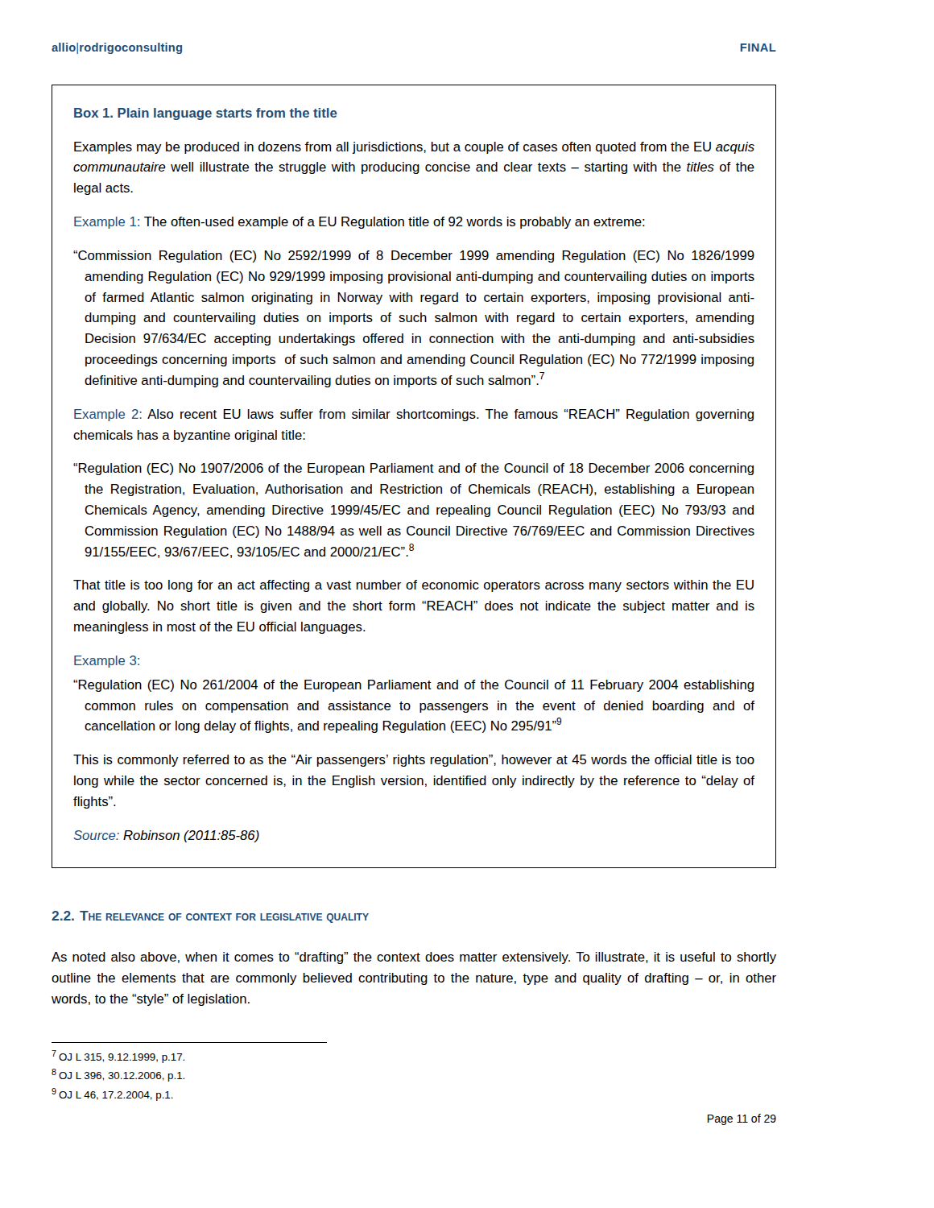allio|rodrigoconsulting
FINAL
Box 1. Plain language starts from the title
Examples may be produced in dozens from all jurisdictions, but a couple of cases often quoted from the EU acquis communautaire well illustrate the struggle with producing concise and clear texts – starting with the titles of the legal acts.
Example 1: The often-used example of a EU Regulation title of 92 words is probably an extreme:
“Commission Regulation (EC) No 2592/1999 of 8 December 1999 amending Regulation (EC) No 1826/1999 amending Regulation (EC) No 929/1999 imposing provisional anti-dumping and countervailing duties on imports of farmed Atlantic salmon originating in Norway with regard to certain exporters, imposing provisional anti-dumping and countervailing duties on imports of such salmon with regard to certain exporters, amending Decision 97/634/EC accepting undertakings offered in connection with the anti-dumping and anti-subsidies proceedings concerning imports of such salmon and amending Council Regulation (EC) No 772/1999 imposing definitive anti-dumping and countervailing duties on imports of such salmon”.7
Example 2: Also recent EU laws suffer from similar shortcomings. The famous “REACH” Regulation governing chemicals has a byzantine original title:
“Regulation (EC) No 1907/2006 of the European Parliament and of the Council of 18 December 2006 concerning the Registration, Evaluation, Authorisation and Restriction of Chemicals (REACH), establishing a European Chemicals Agency, amending Directive 1999/45/EC and repealing Council Regulation (EEC) No 793/93 and Commission Regulation (EC) No 1488/94 as well as Council Directive 76/769/EEC and Commission Directives 91/155/EEC, 93/67/EEC, 93/105/EC and 2000/21/EC”.8
That title is too long for an act affecting a vast number of economic operators across many sectors within the EU and globally. No short title is given and the short form “REACH” does not indicate the subject matter and is meaningless in most of the EU official languages.
Example 3:
“Regulation (EC) No 261/2004 of the European Parliament and of the Council of 11 February 2004 establishing common rules on compensation and assistance to passengers in the event of denied boarding and of cancellation or long delay of flights, and repealing Regulation (EEC) No 295/91”9
This is commonly referred to as the “Air passengers’ rights regulation”, however at 45 words the official title is too long while the sector concerned is, in the English version, identified only indirectly by the reference to “delay of flights”.
Source: Robinson (2011:85-86)
2.2. The relevance of context for legislative quality
As noted also above, when it comes to “drafting” the context does matter extensively. To illustrate, it is useful to shortly outline the elements that are commonly believed contributing to the nature, type and quality of drafting – or, in other words, to the “style” of legislation.
7 OJ L 315, 9.12.1999, p.17.
8 OJ L 396, 30.12.2006, p.1.
9 OJ L 46, 17.2.2004, p.1.
Page 11 of 29